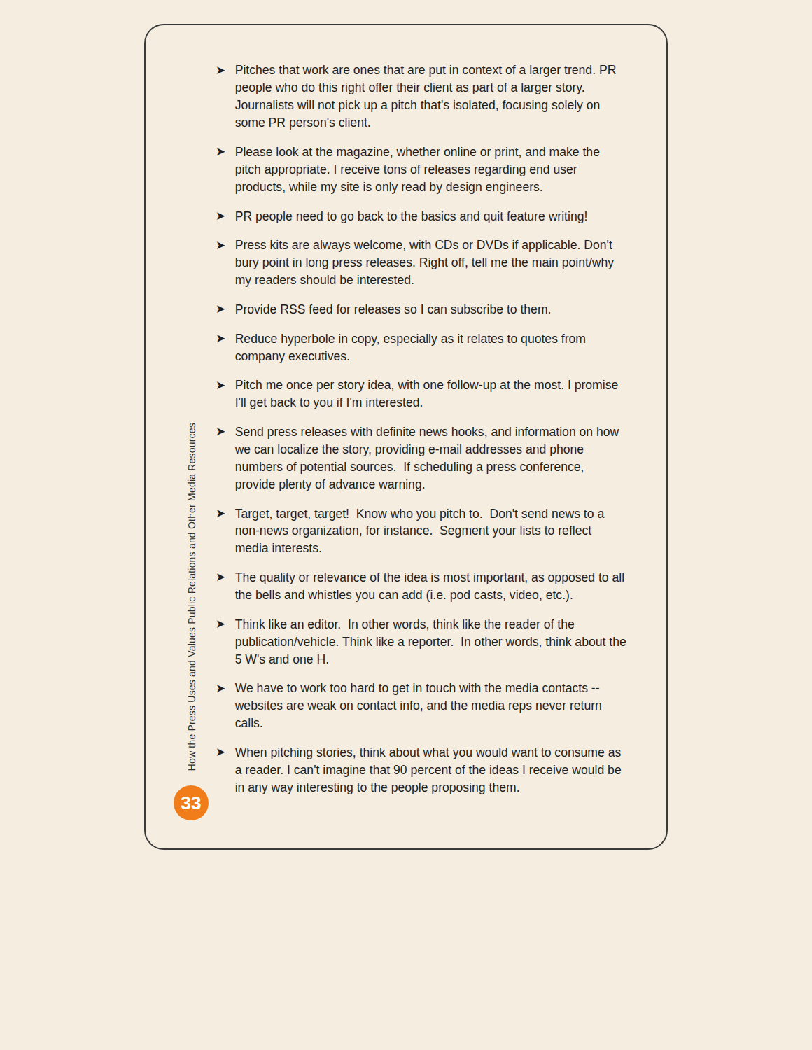How the Press Uses and Values Public Relations and Other Media Resources
Pitches that work are ones that are put in context of a larger trend. PR people who do this right offer their client as part of a larger story. Journalists will not pick up a pitch that's isolated, focusing solely on some PR person's client.
Please look at the magazine, whether online or print, and make the pitch appropriate. I receive tons of releases regarding end user products, while my site is only read by design engineers.
PR people need to go back to the basics and quit feature writing!
Press kits are always welcome, with CDs or DVDs if applicable. Don't bury point in long press releases. Right off, tell me the main point/why my readers should be interested.
Provide RSS feed for releases so I can subscribe to them.
Reduce hyperbole in copy, especially as it relates to quotes from company executives.
Pitch me once per story idea, with one follow-up at the most. I promise I'll get back to you if I'm interested.
Send press releases with definite news hooks, and information on how we can localize the story, providing e-mail addresses and phone numbers of potential sources. If scheduling a press conference, provide plenty of advance warning.
Target, target, target! Know who you pitch to. Don't send news to a non-news organization, for instance. Segment your lists to reflect media interests.
The quality or relevance of the idea is most important, as opposed to all the bells and whistles you can add (i.e. pod casts, video, etc.).
Think like an editor. In other words, think like the reader of the publication/vehicle. Think like a reporter. In other words, think about the 5 W's and one H.
We have to work too hard to get in touch with the media contacts -- websites are weak on contact info, and the media reps never return calls.
When pitching stories, think about what you would want to consume as a reader. I can't imagine that 90 percent of the ideas I receive would be in any way interesting to the people proposing them.
33